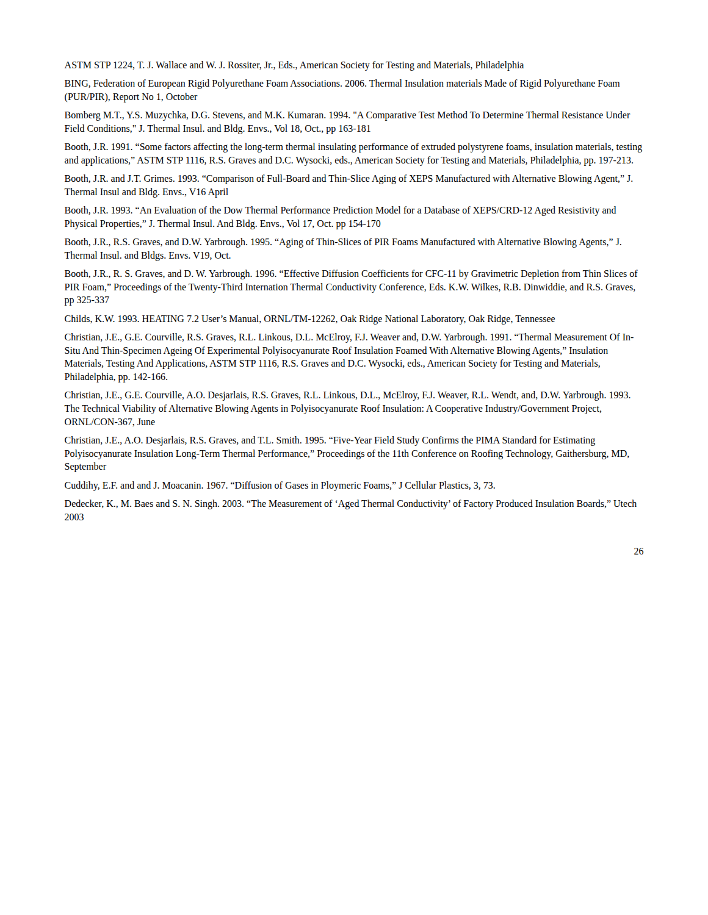ASTM STP 1224, T. J. Wallace and W. J. Rossiter, Jr., Eds., American Society for Testing and Materials, Philadelphia
BING, Federation of European Rigid Polyurethane Foam Associations. 2006. Thermal Insulation materials Made of Rigid Polyurethane Foam (PUR/PIR), Report No 1, October
Bomberg M.T., Y.S. Muzychka, D.G. Stevens, and M.K. Kumaran. 1994. "A Comparative Test Method To Determine Thermal Resistance Under Field Conditions," J. Thermal Insul. and Bldg. Envs., Vol 18, Oct., pp 163-181
Booth, J.R. 1991. “Some factors affecting the long-term thermal insulating performance of extruded polystyrene foams, insulation materials, testing and applications,” ASTM STP 1116, R.S. Graves and D.C. Wysocki, eds., American Society for Testing and Materials, Philadelphia, pp. 197-213.
Booth, J.R. and J.T. Grimes. 1993. “Comparison of Full-Board and Thin-Slice Aging of XEPS Manufactured with Alternative Blowing Agent,” J. Thermal Insul and Bldg. Envs., V16 April
Booth, J.R. 1993. “An Evaluation of the Dow Thermal Performance Prediction Model for a Database of XEPS/CRD-12 Aged Resistivity and Physical Properties,” J. Thermal Insul. And Bldg. Envs., Vol 17, Oct. pp 154-170
Booth, J.R., R.S. Graves, and D.W. Yarbrough. 1995. “Aging of Thin-Slices of PIR Foams Manufactured with Alternative Blowing Agents,” J. Thermal Insul. and Bldgs. Envs. V19, Oct.
Booth, J.R., R. S. Graves, and D. W. Yarbrough. 1996. “Effective Diffusion Coefficients for CFC-11 by Gravimetric Depletion from Thin Slices of PIR Foam,” Proceedings of the Twenty-Third Internation Thermal Conductivity Conference, Eds. K.W. Wilkes, R.B. Dinwiddie, and R.S. Graves, pp 325-337
Childs, K.W. 1993. HEATING 7.2 User’s Manual, ORNL/TM-12262, Oak Ridge National Laboratory, Oak Ridge, Tennessee
Christian, J.E., G.E. Courville, R.S. Graves, R.L. Linkous, D.L. McElroy, F.J. Weaver and, D.W. Yarbrough. 1991. “Thermal Measurement Of In-Situ And Thin-Specimen Ageing Of Experimental Polyisocyanurate Roof Insulation Foamed With Alternative Blowing Agents,” Insulation Materials, Testing And Applications, ASTM STP 1116, R.S. Graves and D.C. Wysocki, eds., American Society for Testing and Materials, Philadelphia, pp. 142-166.
Christian, J.E., G.E. Courville, A.O. Desjarlais, R.S. Graves, R.L. Linkous, D.L., McElroy, F.J. Weaver, R.L. Wendt, and, D.W. Yarbrough. 1993. The Technical Viability of Alternative Blowing Agents in Polyisocyanurate Roof Insulation: A Cooperative Industry/Government Project, ORNL/CON-367, June
Christian, J.E., A.O. Desjarlais, R.S. Graves, and T.L. Smith. 1995. “Five-Year Field Study Confirms the PIMA Standard for Estimating Polyisocyanurate Insulation Long-Term Thermal Performance,” Proceedings of the 11th Conference on Roofing Technology, Gaithersburg, MD, September
Cuddihy, E.F. and and J. Moacanin. 1967. “Diffusion of Gases in Ploymeric Foams,” J Cellular Plastics, 3, 73.
Dedecker, K., M. Baes and S. N. Singh. 2003. “The Measurement of ‘Aged Thermal Conductivity’ of Factory Produced Insulation Boards,” Utech 2003
26